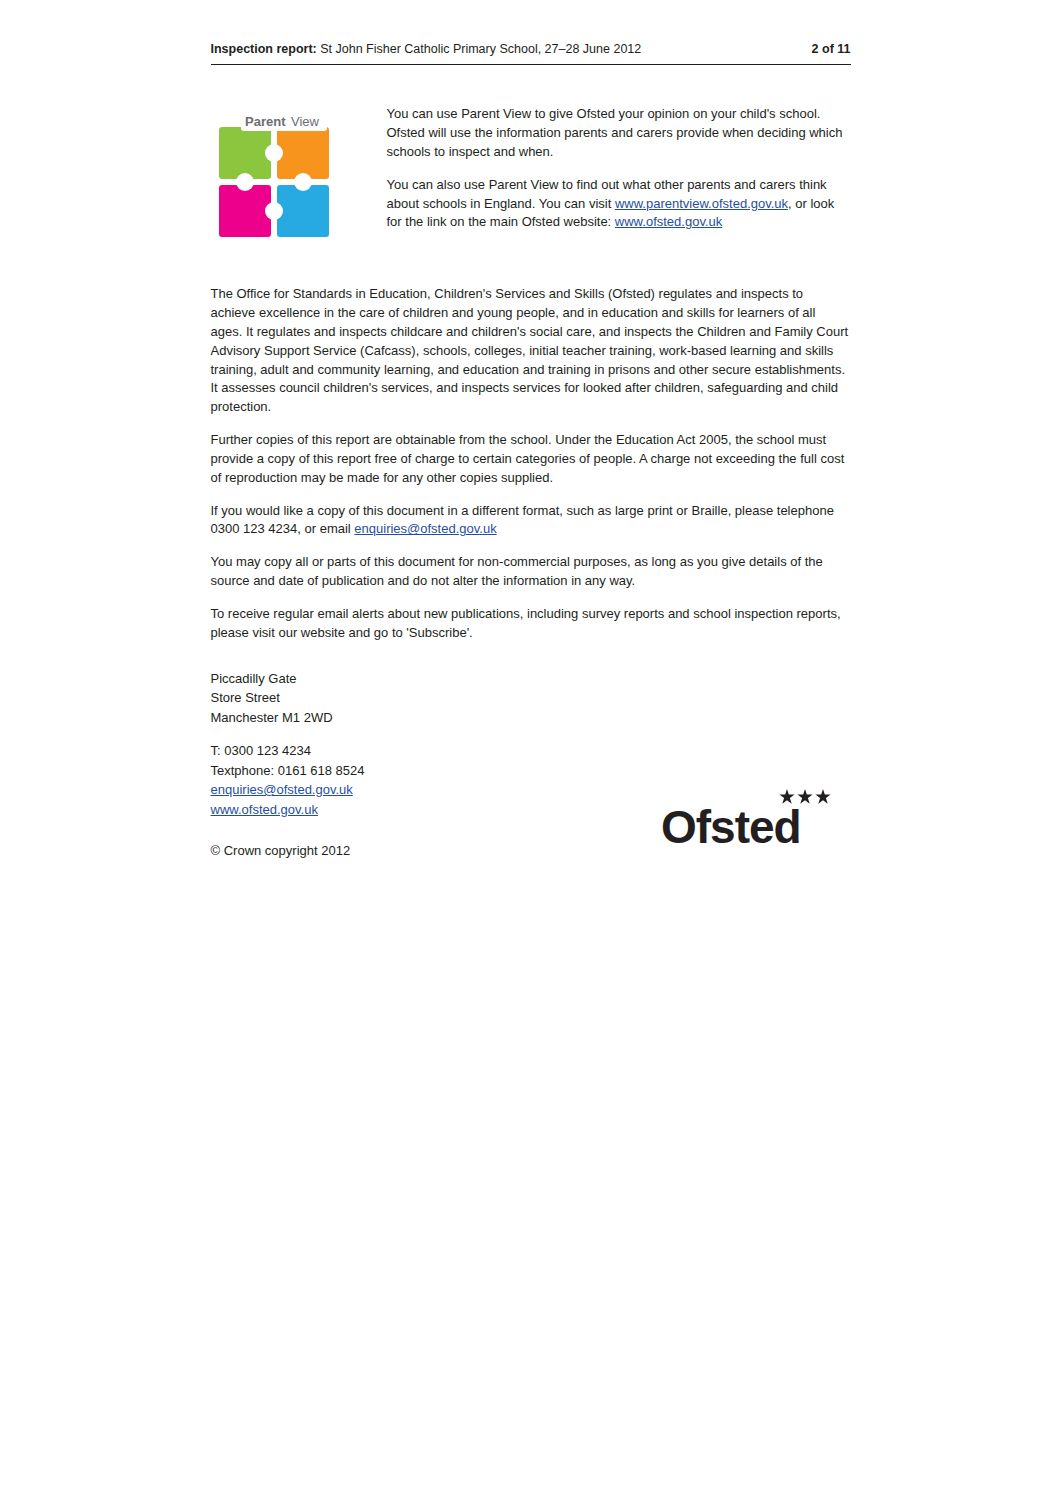Inspection report: St John Fisher Catholic Primary School, 27–28 June 2012
2 of 11
Parent View
You can use Parent View to give Ofsted your opinion on your child's school. Ofsted will use the information parents and carers provide when deciding which schools to inspect and when.
You can also use Parent View to find out what other parents and carers think about schools in England. You can visit www.parentview.ofsted.gov.uk, or look for the link on the main Ofsted website: www.ofsted.gov.uk
The Office for Standards in Education, Children's Services and Skills (Ofsted) regulates and inspects to achieve excellence in the care of children and young people, and in education and skills for learners of all ages. It regulates and inspects childcare and children's social care, and inspects the Children and Family Court Advisory Support Service (Cafcass), schools, colleges, initial teacher training, work-based learning and skills training, adult and community learning, and education and training in prisons and other secure establishments. It assesses council children's services, and inspects services for looked after children, safeguarding and child protection.
Further copies of this report are obtainable from the school. Under the Education Act 2005, the school must provide a copy of this report free of charge to certain categories of people. A charge not exceeding the full cost of reproduction may be made for any other copies supplied.
If you would like a copy of this document in a different format, such as large print or Braille, please telephone 0300 123 4234, or email enquiries@ofsted.gov.uk
You may copy all or parts of this document for non-commercial purposes, as long as you give details of the source and date of publication and do not alter the information in any way.
To receive regular email alerts about new publications, including survey reports and school inspection reports, please visit our website and go to 'Subscribe'.
Piccadilly Gate
Store Street
Manchester M1 2WD
T: 0300 123 4234
Textphone: 0161 618 8524
enquiries@ofsted.gov.uk
www.ofsted.gov.uk
© Crown copyright 2012
Ofsted